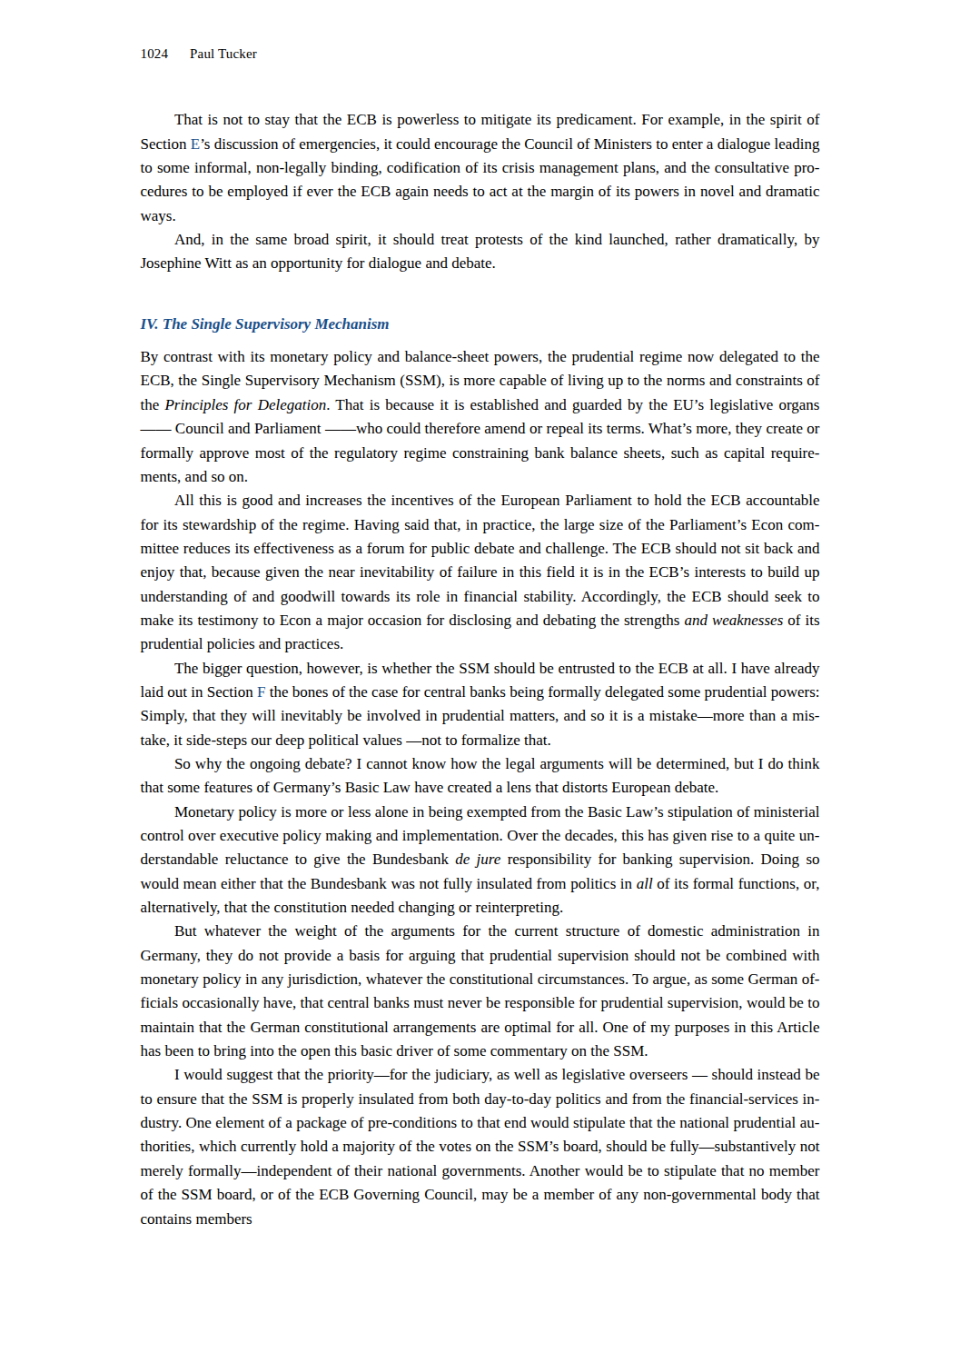1024 Paul Tucker
That is not to stay that the ECB is powerless to mitigate its predicament. For example, in the spirit of Section E’s discussion of emergencies, it could encourage the Council of Ministers to enter a dialogue leading to some informal, non-legally binding, codification of its crisis management plans, and the consultative procedures to be employed if ever the ECB again needs to act at the margin of its powers in novel and dramatic ways.
And, in the same broad spirit, it should treat protests of the kind launched, rather dramatically, by Josephine Witt as an opportunity for dialogue and debate.
IV. The Single Supervisory Mechanism
By contrast with its monetary policy and balance-sheet powers, the prudential regime now delegated to the ECB, the Single Supervisory Mechanism (SSM), is more capable of living up to the norms and constraints of the Principles for Delegation. That is because it is established and guarded by the EU’s legislative organs —— Council and Parliament ——who could therefore amend or repeal its terms. What’s more, they create or formally approve most of the regulatory regime constraining bank balance sheets, such as capital requirements, and so on.
All this is good and increases the incentives of the European Parliament to hold the ECB accountable for its stewardship of the regime. Having said that, in practice, the large size of the Parliament’s Econ committee reduces its effectiveness as a forum for public debate and challenge. The ECB should not sit back and enjoy that, because given the near inevitability of failure in this field it is in the ECB’s interests to build up understanding of and goodwill towards its role in financial stability. Accordingly, the ECB should seek to make its testimony to Econ a major occasion for disclosing and debating the strengths and weaknesses of its prudential policies and practices.
The bigger question, however, is whether the SSM should be entrusted to the ECB at all. I have already laid out in Section F the bones of the case for central banks being formally delegated some prudential powers: Simply, that they will inevitably be involved in prudential matters, and so it is a mistake—more than a mistake, it side-steps our deep political values —not to formalize that.
So why the ongoing debate? I cannot know how the legal arguments will be determined, but I do think that some features of Germany’s Basic Law have created a lens that distorts European debate.
Monetary policy is more or less alone in being exempted from the Basic Law’s stipulation of ministerial control over executive policy making and implementation. Over the decades, this has given rise to a quite understandable reluctance to give the Bundesbank de jure responsibility for banking supervision. Doing so would mean either that the Bundesbank was not fully insulated from politics in all of its formal functions, or, alternatively, that the constitution needed changing or reinterpreting.
But whatever the weight of the arguments for the current structure of domestic administration in Germany, they do not provide a basis for arguing that prudential supervision should not be combined with monetary policy in any jurisdiction, whatever the constitutional circumstances. To argue, as some German officials occasionally have, that central banks must never be responsible for prudential supervision, would be to maintain that the German constitutional arrangements are optimal for all. One of my purposes in this Article has been to bring into the open this basic driver of some commentary on the SSM.
I would suggest that the priority—for the judiciary, as well as legislative overseers — should instead be to ensure that the SSM is properly insulated from both day-to-day politics and from the financial-services industry. One element of a package of pre-conditions to that end would stipulate that the national prudential authorities, which currently hold a majority of the votes on the SSM’s board, should be fully—substantively not merely formally—independent of their national governments. Another would be to stipulate that no member of the SSM board, or of the ECB Governing Council, may be a member of any non-governmental body that contains members